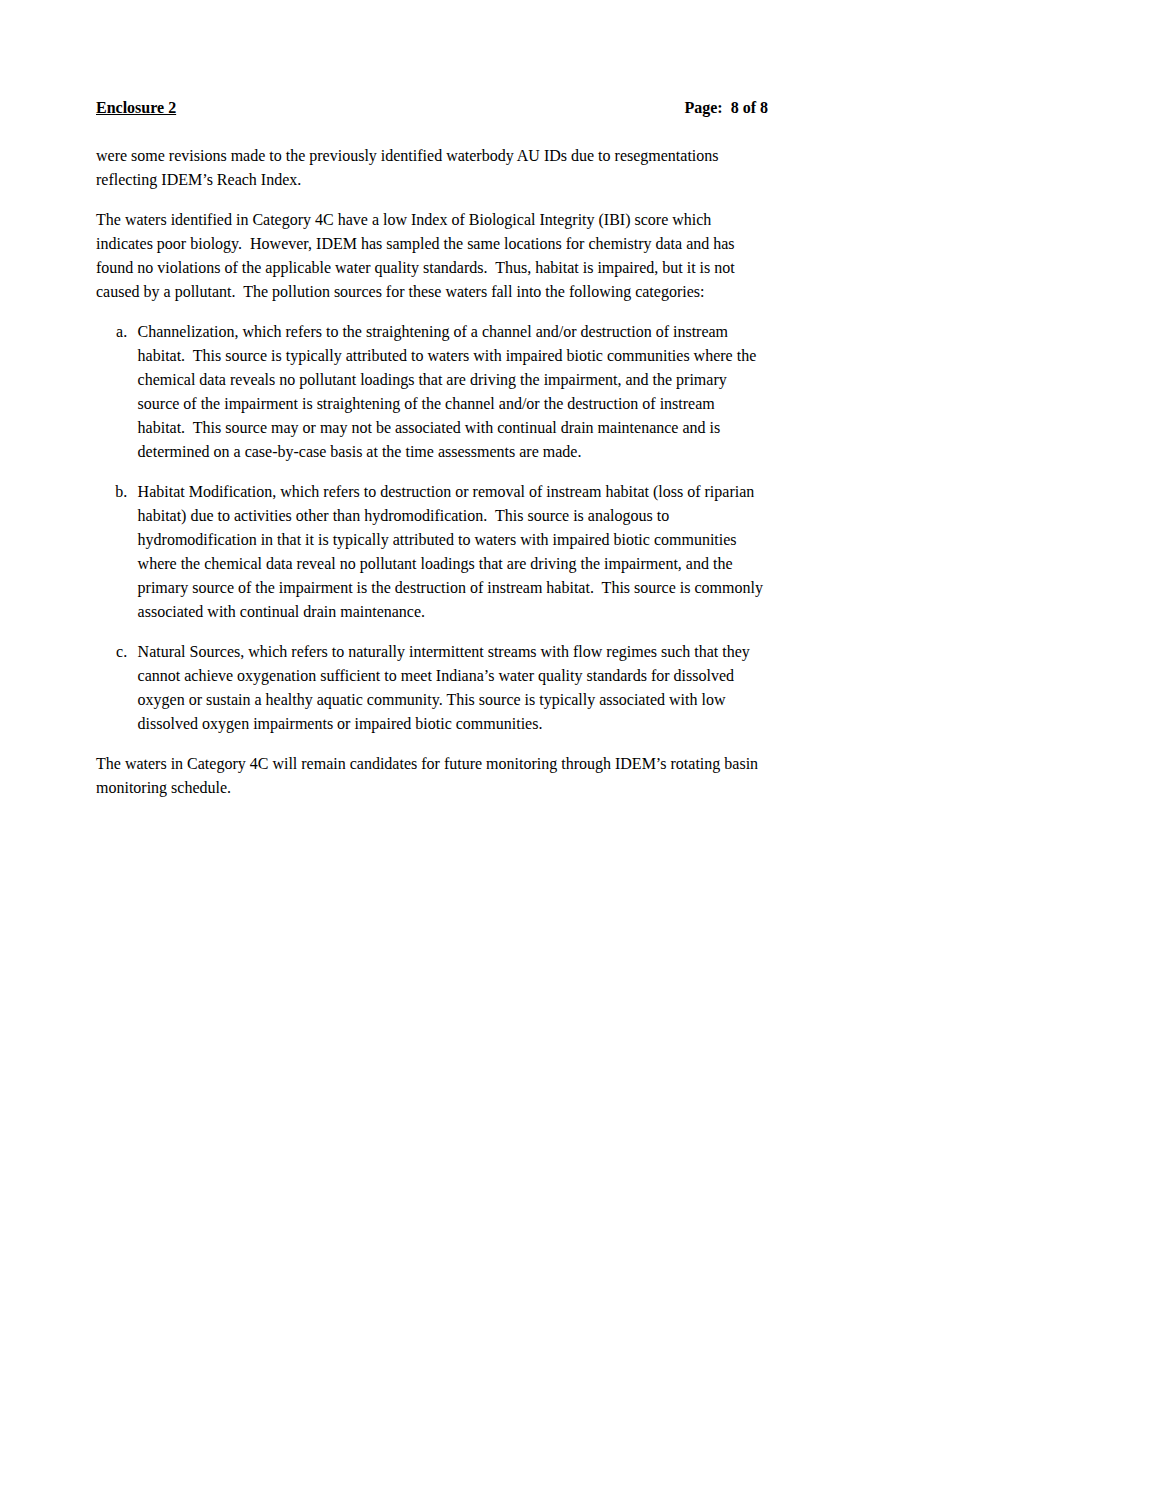Enclosure 2 Page: 8 of 8
were some revisions made to the previously identified waterbody AU IDs due to resegmentations reflecting IDEM’s Reach Index.
The waters identified in Category 4C have a low Index of Biological Integrity (IBI) score which indicates poor biology. However, IDEM has sampled the same locations for chemistry data and has found no violations of the applicable water quality standards. Thus, habitat is impaired, but it is not caused by a pollutant. The pollution sources for these waters fall into the following categories:
Channelization, which refers to the straightening of a channel and/or destruction of instream habitat. This source is typically attributed to waters with impaired biotic communities where the chemical data reveals no pollutant loadings that are driving the impairment, and the primary source of the impairment is straightening of the channel and/or the destruction of instream habitat. This source may or may not be associated with continual drain maintenance and is determined on a case-by-case basis at the time assessments are made.
Habitat Modification, which refers to destruction or removal of instream habitat (loss of riparian habitat) due to activities other than hydromodification. This source is analogous to hydromodification in that it is typically attributed to waters with impaired biotic communities where the chemical data reveal no pollutant loadings that are driving the impairment, and the primary source of the impairment is the destruction of instream habitat. This source is commonly associated with continual drain maintenance.
Natural Sources, which refers to naturally intermittent streams with flow regimes such that they cannot achieve oxygenation sufficient to meet Indiana’s water quality standards for dissolved oxygen or sustain a healthy aquatic community. This source is typically associated with low dissolved oxygen impairments or impaired biotic communities.
The waters in Category 4C will remain candidates for future monitoring through IDEM’s rotating basin monitoring schedule.